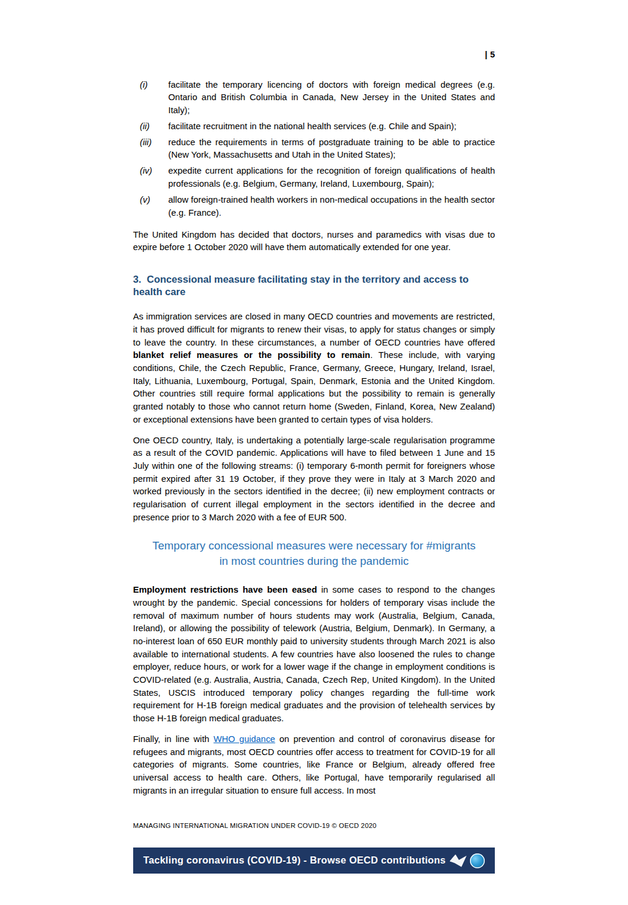| 5
(i) facilitate the temporary licencing of doctors with foreign medical degrees (e.g. Ontario and British Columbia in Canada, New Jersey in the United States and Italy);
(ii) facilitate recruitment in the national health services (e.g. Chile and Spain);
(iii) reduce the requirements in terms of postgraduate training to be able to practice (New York, Massachusetts and Utah in the United States);
(iv) expedite current applications for the recognition of foreign qualifications of health professionals (e.g. Belgium, Germany, Ireland, Luxembourg, Spain);
(v) allow foreign-trained health workers in non-medical occupations in the health sector (e.g. France).
The United Kingdom has decided that doctors, nurses and paramedics with visas due to expire before 1 October 2020 will have them automatically extended for one year.
3. Concessional measure facilitating stay in the territory and access to health care
As immigration services are closed in many OECD countries and movements are restricted, it has proved difficult for migrants to renew their visas, to apply for status changes or simply to leave the country. In these circumstances, a number of OECD countries have offered blanket relief measures or the possibility to remain. These include, with varying conditions, Chile, the Czech Republic, France, Germany, Greece, Hungary, Ireland, Israel, Italy, Lithuania, Luxembourg, Portugal, Spain, Denmark, Estonia and the United Kingdom. Other countries still require formal applications but the possibility to remain is generally granted notably to those who cannot return home (Sweden, Finland, Korea, New Zealand) or exceptional extensions have been granted to certain types of visa holders.
One OECD country, Italy, is undertaking a potentially large-scale regularisation programme as a result of the COVID pandemic. Applications will have to filed between 1 June and 15 July within one of the following streams: (i) temporary 6-month permit for foreigners whose permit expired after 31 19 October, if they prove they were in Italy at 3 March 2020 and worked previously in the sectors identified in the decree; (ii) new employment contracts or regularisation of current illegal employment in the sectors identified in the decree and presence prior to 3 March 2020 with a fee of EUR 500.
Temporary concessional measures were necessary for #migrants in most countries during the pandemic
Employment restrictions have been eased in some cases to respond to the changes wrought by the pandemic. Special concessions for holders of temporary visas include the removal of maximum number of hours students may work (Australia, Belgium, Canada, Ireland), or allowing the possibility of telework (Austria, Belgium, Denmark). In Germany, a no-interest loan of 650 EUR monthly paid to university students through March 2021 is also available to international students. A few countries have also loosened the rules to change employer, reduce hours, or work for a lower wage if the change in employment conditions is COVID-related (e.g. Australia, Austria, Canada, Czech Rep, United Kingdom). In the United States, USCIS introduced temporary policy changes regarding the full-time work requirement for H-1B foreign medical graduates and the provision of telehealth services by those H-1B foreign medical graduates.
Finally, in line with WHO guidance on prevention and control of coronavirus disease for refugees and migrants, most OECD countries offer access to treatment for COVID-19 for all categories of migrants. Some countries, like France or Belgium, already offered free universal access to health care. Others, like Portugal, have temporarily regularised all migrants in an irregular situation to ensure full access. In most
MANAGING INTERNATIONAL MIGRATION UNDER COVID-19 © OECD 2020
Tackling coronavirus (COVID‑19) - Browse OECD contributions